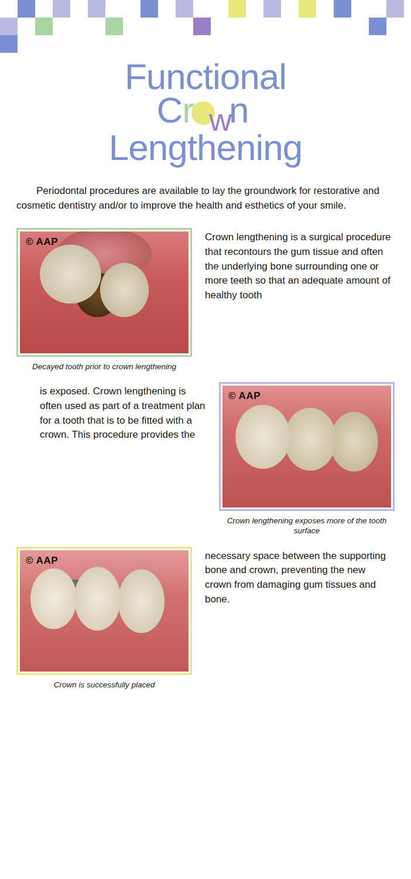Functional Cr wn Lengthening
Periodontal procedures are available to lay the groundwork for restorative and cosmetic dentistry and/or to improve the health and esthetics of your smile.
© AAP
Decayed tooth prior to crown lengthening
Crown lengthening is a surgical procedure that recontours the gum tissue and often the underlying bone surrounding one or more teeth so that an adequate amount of healthy tooth
© AAP
Crown lengthening exposes more of the tooth surface
is exposed. Crown lengthening is often used as part of a treatment plan for a tooth that is to be fitted with a crown. This procedure provides the
© AAP
Crown is successfully placed
necessary space between the supporting bone and crown, preventing the new crown from damaging gum tissues and bone.